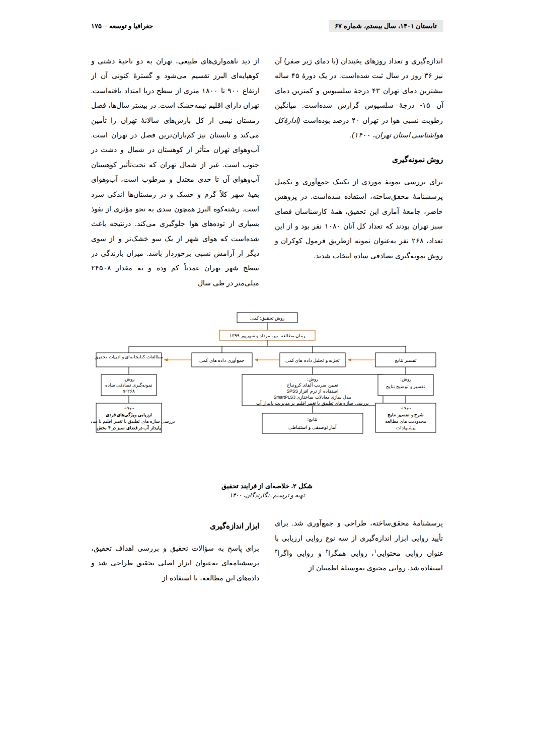تابستان ۱۴۰۱، سال بیستم، شماره ۶۷
جغرافیا و توسعه ▫▫ ۱۷۵
اندازه‌گیری و تعداد روزهای یخبندان (با دمای زیر صفر) آن نیز ۳۶ روز در سال ثبت شده‌است. در یک دورۀ ۴۵ ساله بیشترین دمای تهران ۴۳ درجۀ سلسیوس و کمترین دمای آن ۱۵- درجۀ سلسیوس گزارش شده‌است. میانگین رطوبت نسبی هوا در تهران ۴۰ درصد بوده‌است (ادارۀکل هواشناسی استان تهران، ۱۴۰۰).
روش نمونه‌گیری
برای بررسی نمونۀ موردی از تکنیک جمع‌آوری و تکمیل پرسشنامۀ محقق‌ساخته، استفاده شده‌است. در پژوهش حاضر، جامعۀ آماری این تحقیق، همۀ کارشناسان فضای سبز تهران بودند که تعداد کل آنان ۱۰۸۰ نفر بود و از این تعداد، ۲۶۸ نفر به‌عنوان نمونه ازطریق فرمول کوکران و روش نمونه‌گیری تصادفی ساده انتخاب شدند.
از دید ناهمواری‌های طبیعی، تهران به دو ناحیۀ دشتی و کوهپایه‌ای البرز تقسیم می‌شود و گسترۀ کنونی آن از ارتفاع ۹۰۰ تا ۱۸۰۰ متری از سطح دریا امتداد یافته‌است. تهران دارای اقلیم نیمه‌خشک است. در بیشتر سال‌ها، فصل زمستان نیمی از کل بارش‌های سالانۀ تهران را تأمین می‌کند و تابستان نیز کم‌باران‌ترین فصل در تهران است. آب‌وهوای تهران متأثر از کوهستان در شمال و دشت در جنوب است. غیر از شمال تهران که تحت‌تأثیر کوهستان آب‌وهوای آن تا حدی معتدل و مرطوب است، آب‌وهوای بقیۀ شهر کلاً گرم و خشک و در زمستان‌ها اندکی سرد است. رشته‌کوه البرز همچون سدی به نحو مؤثری از نفوذ بسیاری از توده‌های هوا جلوگیری می‌کند. درنتیجه باعث شده‌است که هوای شهر از یک سو خشک‌تر و از سوی دیگر از آرامش نسبی برخوردار باشد. میزان بارندگی در سطح شهر تهران عمدتاً کم وده و به مقدار ۲۴۵۰۸ میلی‌متر در طی سال
روش تحقیق: کمی زمان مطالعه: تیر، مرداد و شهریور ۱۳۹۹ مطالعات کتابخانه‌ای و ادبیات تحقیق جمع‌آوری داده های کمی تجزیه و تحلیل داده های کمی تفسیر نتایج روش: نمونه‌گیری تصادفی ساده n=۲۶۸ روش: تعیین ضریب آلفای کرونباخ استفاده از نرم افزار SPSS مدل سازی معادلات ساختاری SmartPLS3 بررسی سازه های تطبیق با تغییر اقلیم بر مدیریت پایدار آب روش: تفسیر و توضیح نتایج نتیجه: ارزیابی ویژگی‌های فردی بررسی سازه های تطبیق با تغییر اقلیم با مدیریت پایدار آب در فضای سبز در ۴ بخش نتیجه: شرح و تفسیر نتایج محدودیت های مطالعه پیشنهادات نتایج: آمار توصیفی و استنباطی
شکل ۲. خلاصه‌ای از فرایند تحقیق
تهیه و ترسیم: نگارندگان، ۱۴۰۰
پرسشنامۀ محقق‌ساخته، طراحی و جمع‌آوری شد. برای تأیید روایی ابزار اندازه‌گیری از سه نوع روایی ارزیابی با عنوان روایی محتوایی۱، روایی همگرا۲ و روایی واگرا۳ استفاده شد. روایی محتوی به‌وسیلۀ اطمینان از
ابزار اندازه‌گیری
برای پاسخ به سؤالات تحقیق و بررسی اهداف تحقیق، پرسشنامه‌ای به‌عنوان ابزار اصلی تحقیق طراحی شد و داده‌های این مطالعه، با استفاده از